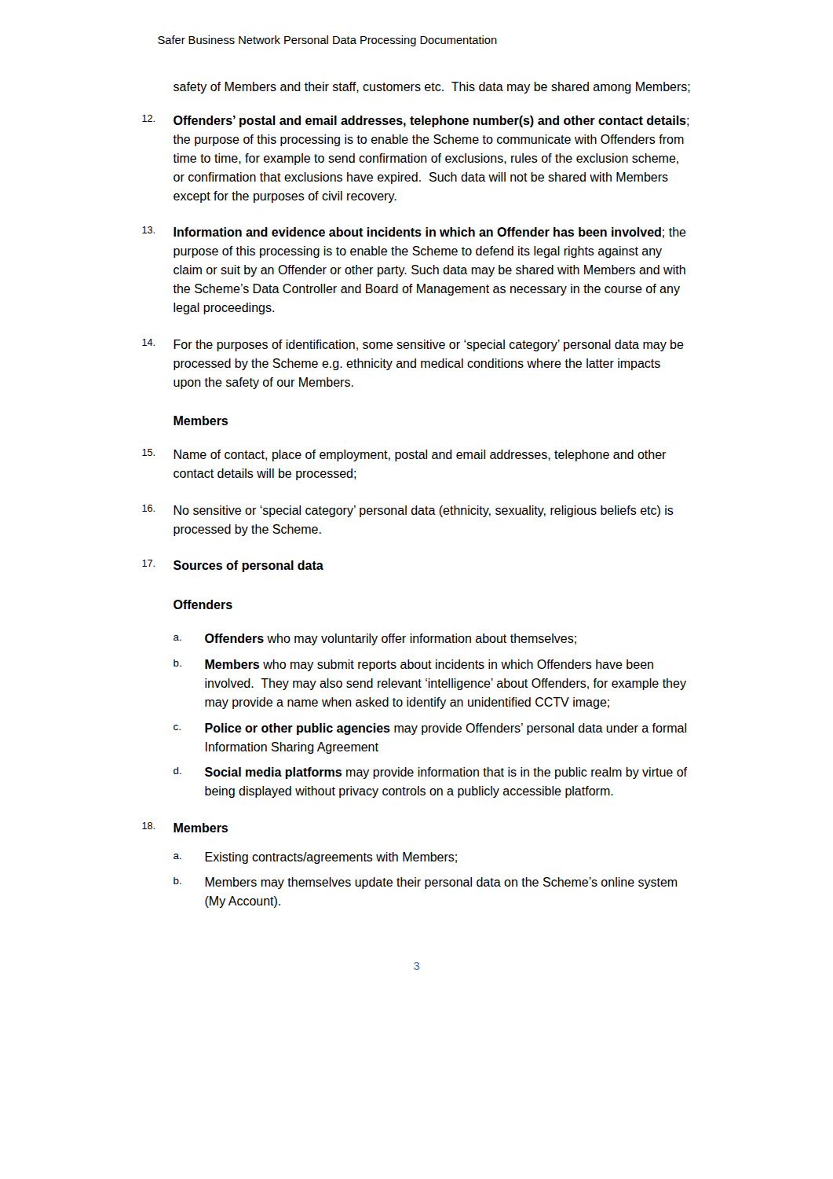Safer Business Network Personal Data Processing Documentation
safety of Members and their staff, customers etc. This data may be shared among Members;
12. Offenders’ postal and email addresses, telephone number(s) and other contact details; the purpose of this processing is to enable the Scheme to communicate with Offenders from time to time, for example to send confirmation of exclusions, rules of the exclusion scheme, or confirmation that exclusions have expired. Such data will not be shared with Members except for the purposes of civil recovery.
13. Information and evidence about incidents in which an Offender has been involved; the purpose of this processing is to enable the Scheme to defend its legal rights against any claim or suit by an Offender or other party. Such data may be shared with Members and with the Scheme’s Data Controller and Board of Management as necessary in the course of any legal proceedings.
14. For the purposes of identification, some sensitive or ‘special category’ personal data may be processed by the Scheme e.g. ethnicity and medical conditions where the latter impacts upon the safety of our Members.
Members
15. Name of contact, place of employment, postal and email addresses, telephone and other contact details will be processed;
16. No sensitive or ‘special category’ personal data (ethnicity, sexuality, religious beliefs etc) is processed by the Scheme.
17. Sources of personal data
Offenders
a. Offenders who may voluntarily offer information about themselves;
b. Members who may submit reports about incidents in which Offenders have been involved. They may also send relevant ‘intelligence’ about Offenders, for example they may provide a name when asked to identify an unidentified CCTV image;
c. Police or other public agencies may provide Offenders’ personal data under a formal Information Sharing Agreement
d. Social media platforms may provide information that is in the public realm by virtue of being displayed without privacy controls on a publicly accessible platform.
18. Members
a. Existing contracts/agreements with Members;
b. Members may themselves update their personal data on the Scheme’s online system (My Account).
3